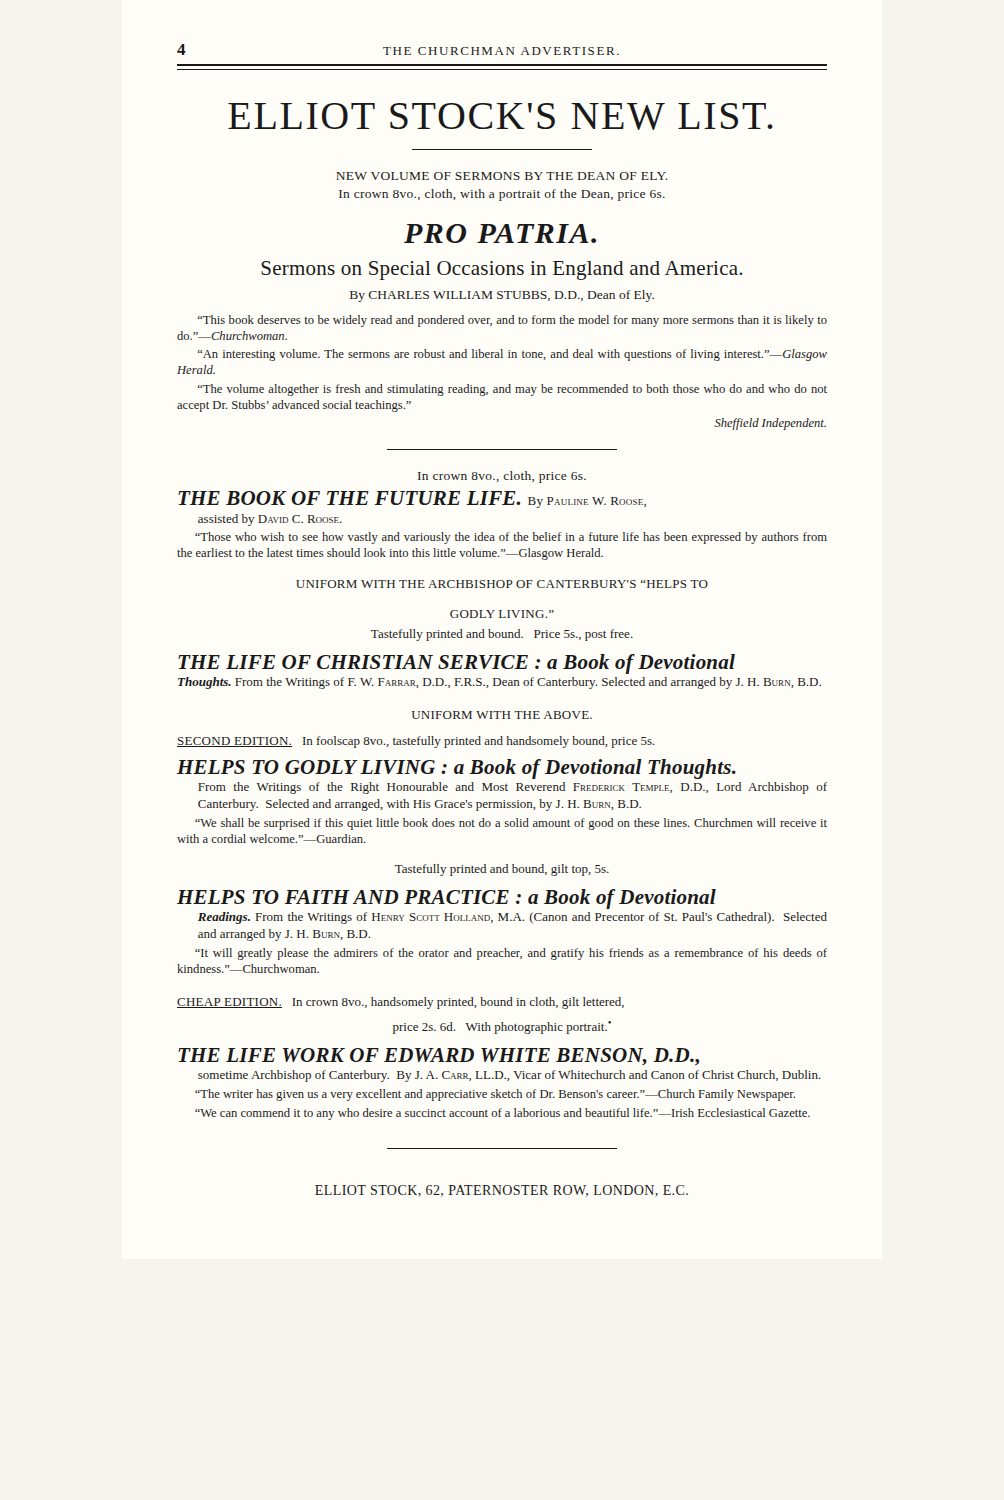4
The Churchman Advertiser.
ELLIOT STOCK'S NEW LIST.
NEW VOLUME OF SERMONS BY THE DEAN OF ELY.
In crown 8vo., cloth, with a portrait of the Dean, price 6s.
PRO PATRIA.
Sermons on Special Occasions in England and America.
By CHARLES WILLIAM STUBBS, D.D., Dean of Ely.
“This book deserves to be widely read and pondered over, and to form the model for many more sermons than it is likely to do.”—Churchwoman.
“An interesting volume. The sermons are robust and liberal in tone, and deal with questions of living interest.”—Glasgow Herald.
“The volume altogether is fresh and stimulating reading, and may be recommended to both those who do and who do not accept Dr. Stubbs’ advanced social teachings.”
Sheffield Independent.
In crown 8vo., cloth, price 6s.
THE BOOK OF THE FUTURE LIFE. By Pauline W. Roose,
assisted by David C. Roose.
“Those who wish to see how vastly and variously the idea of the belief in a future life has been expressed by authors from the earliest to the latest times should look into this little volume.”—Glasgow Herald.
UNIFORM WITH THE ARCHBISHOP OF CANTERBURY'S “HELPS TO
GODLY LIVING.”
Tastefully printed and bound. Price 5s., post free.
THE LIFE OF CHRISTIAN SERVICE : a Book of Devotional
Thoughts. From the Writings of F. W. Farrar, D.D., F.R.S., Dean of Canterbury. Selected and arranged by J. H. Burn, B.D.
UNIFORM WITH THE ABOVE.
SECOND EDITION. In foolscap 8vo., tastefully printed and handsomely bound, price 5s.
HELPS TO GODLY LIVING : a Book of Devotional Thoughts.
From the Writings of the Right Honourable and Most Reverend Frederick Temple, D.D., Lord Archbishop of Canterbury. Selected and arranged, with His Grace's permission, by J. H. Burn, B.D.
“We shall be surprised if this quiet little book does not do a solid amount of good on these lines. Churchmen will receive it with a cordial welcome.”—Guardian.
Tastefully printed and bound, gilt top, 5s.
HELPS TO FAITH AND PRACTICE : a Book of Devotional
Readings. From the Writings of Henry Scott Holland, M.A. (Canon and Precentor of St. Paul's Cathedral). Selected and arranged by J. H. Burn, B.D.
“It will greatly please the admirers of the orator and preacher, and gratify his friends as a remembrance of his deeds of kindness.”—Churchwoman.
CHEAP EDITION. In crown 8vo., handsomely printed, bound in cloth, gilt lettered,
price 2s. 6d. With photographic portrait.•
THE LIFE WORK OF EDWARD WHITE BENSON, D.D.,
sometime Archbishop of Canterbury. By J. A. Carr, LL.D., Vicar of Whitechurch and Canon of Christ Church, Dublin.
“The writer has given us a very excellent and appreciative sketch of Dr. Benson's career.”—Church Family Newspaper.
“We can commend it to any who desire a succinct account of a laborious and beautiful life.”—Irish Ecclesiastical Gazette.
ELLIOT STOCK, 62, PATERNOSTER ROW, LONDON, E.C.